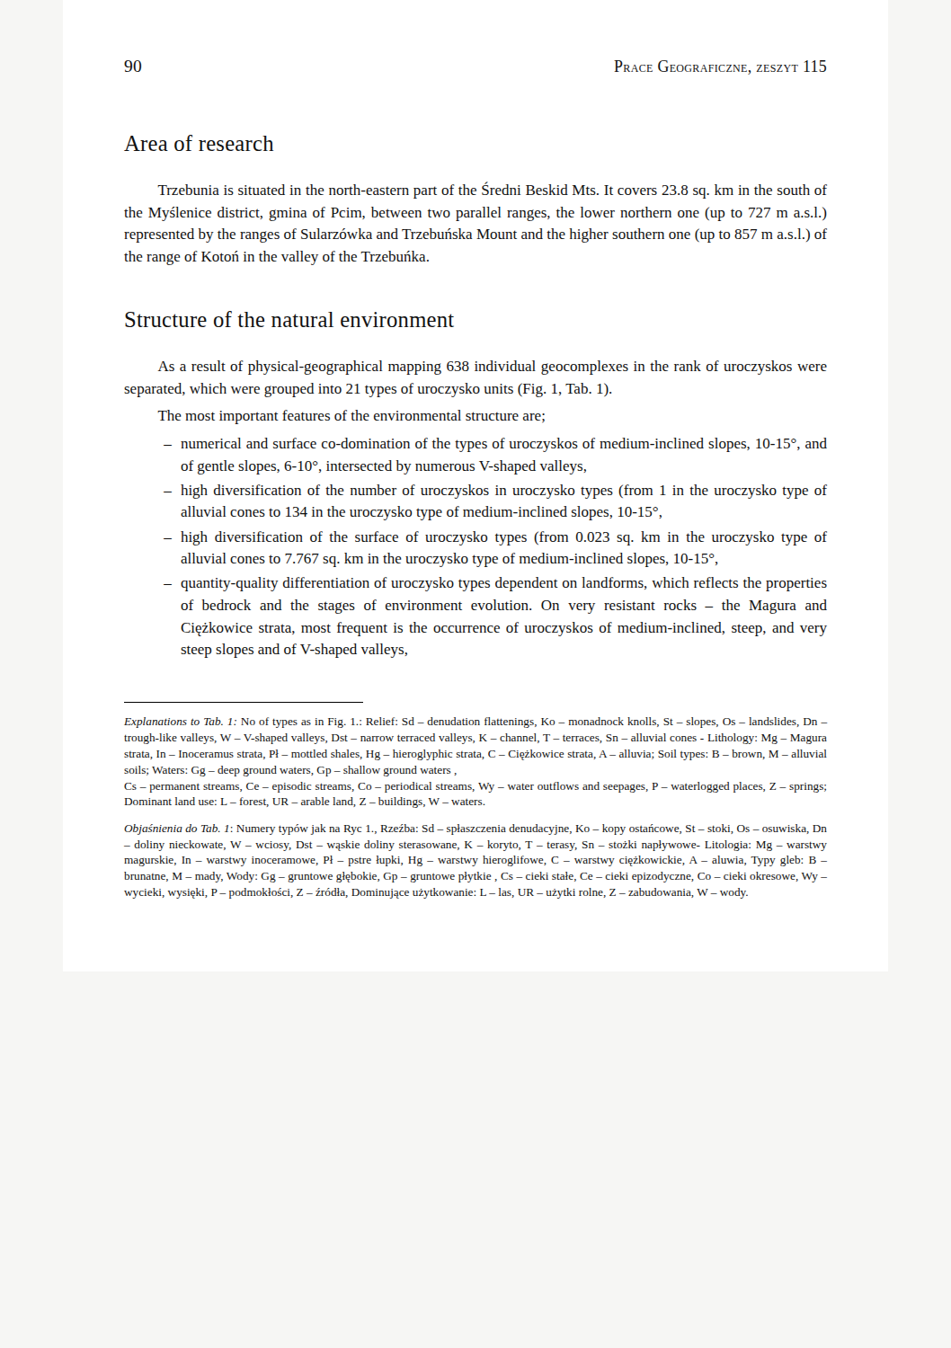90 Prace Geograficzne, zeszyt 115
Area of research
Trzebunia is situated in the north-eastern part of the Średni Beskid Mts. It covers 23.8 sq. km in the south of the Myślenice district, gmina of Pcim, between two parallel ranges, the lower northern one (up to 727 m a.s.l.) represented by the ranges of Sularzówka and Trzebuńska Mount and the higher southern one (up to 857 m a.s.l.) of the range of Kotoń in the valley of the Trzebuńka.
Structure of the natural environment
As a result of physical-geographical mapping 638 individual geocomplexes in the rank of uroczyskos were separated, which were grouped into 21 types of uroczysko units (Fig. 1, Tab. 1).
The most important features of the environmental structure are;
numerical and surface co-domination of the types of uroczyskos of medium-inclined slopes, 10-15°, and of gentle slopes, 6-10°, intersected by numerous V-shaped valleys,
high diversification of the number of uroczyskos in uroczysko types (from 1 in the uroczysko type of alluvial cones to 134 in the uroczysko type of medium-inclined slopes, 10-15°,
high diversification of the surface of uroczysko types (from 0.023 sq. km in the uroczysko type of alluvial cones to 7.767 sq. km in the uroczysko type of medium-inclined slopes, 10-15°,
quantity-quality differentiation of uroczysko types dependent on landforms, which reflects the properties of bedrock and the stages of environment evolution. On very resistant rocks – the Magura and Ciężkowice strata, most frequent is the occurrence of uroczyskos of medium-inclined, steep, and very steep slopes and of V-shaped valleys,
Explanations to Tab. 1: No of types as in Fig. 1.: Relief: Sd – denudation flattenings, Ko – monadnock knolls, St – slopes, Os – landslides, Dn – trough-like valleys, W – V-shaped valleys, Dst – narrow terraced valleys, K – channel, T – terraces, Sn – alluvial cones - Lithology: Mg – Magura strata, In – Inoceramus strata, Pł – mottled shales, Hg – hieroglyphic strata, C – Ciężkowice strata, A – alluvia; Soil types: B – brown, M – alluvial soils; Waters: Gg – deep ground waters, Gp – shallow ground waters ,
Cs – permanent streams, Ce – episodic streams, Co – periodical streams, Wy – water outflows and seepages, P – waterlogged places, Z – springs; Dominant land use: L – forest, UR – arable land, Z – buildings, W – waters.
Objaśnienia do Tab. 1: Numery typów jak na Ryc 1., Rzeźba: Sd – spłaszczenia denudacyjne, Ko – kopy ostańcowe, St – stoki, Os – osuwiska, Dn – doliny nieckowate, W – wciosy, Dst – wąskie doliny sterasowane, K – koryto, T – terasy, Sn – stożki napływowe- Litologia: Mg – warstwy magurskie, In – warstwy inoceramowe, Pł – pstre łupki, Hg – warstwy hieroglifowe, C – warstwy ciężkowickie, A – aluwia, Typy gleb: B – brunatne, M – mady, Wody: Gg – gruntowe głębokie, Gp – gruntowe płytkie , Cs – cieki stałe, Ce – cieki epizodyczne, Co – cieki okresowe, Wy – wycieki, wysięki, P – podmokłości, Z – źródła, Dominujące użytkowanie: L – las, UR – użytki rolne, Z – zabudowania, W – wody.